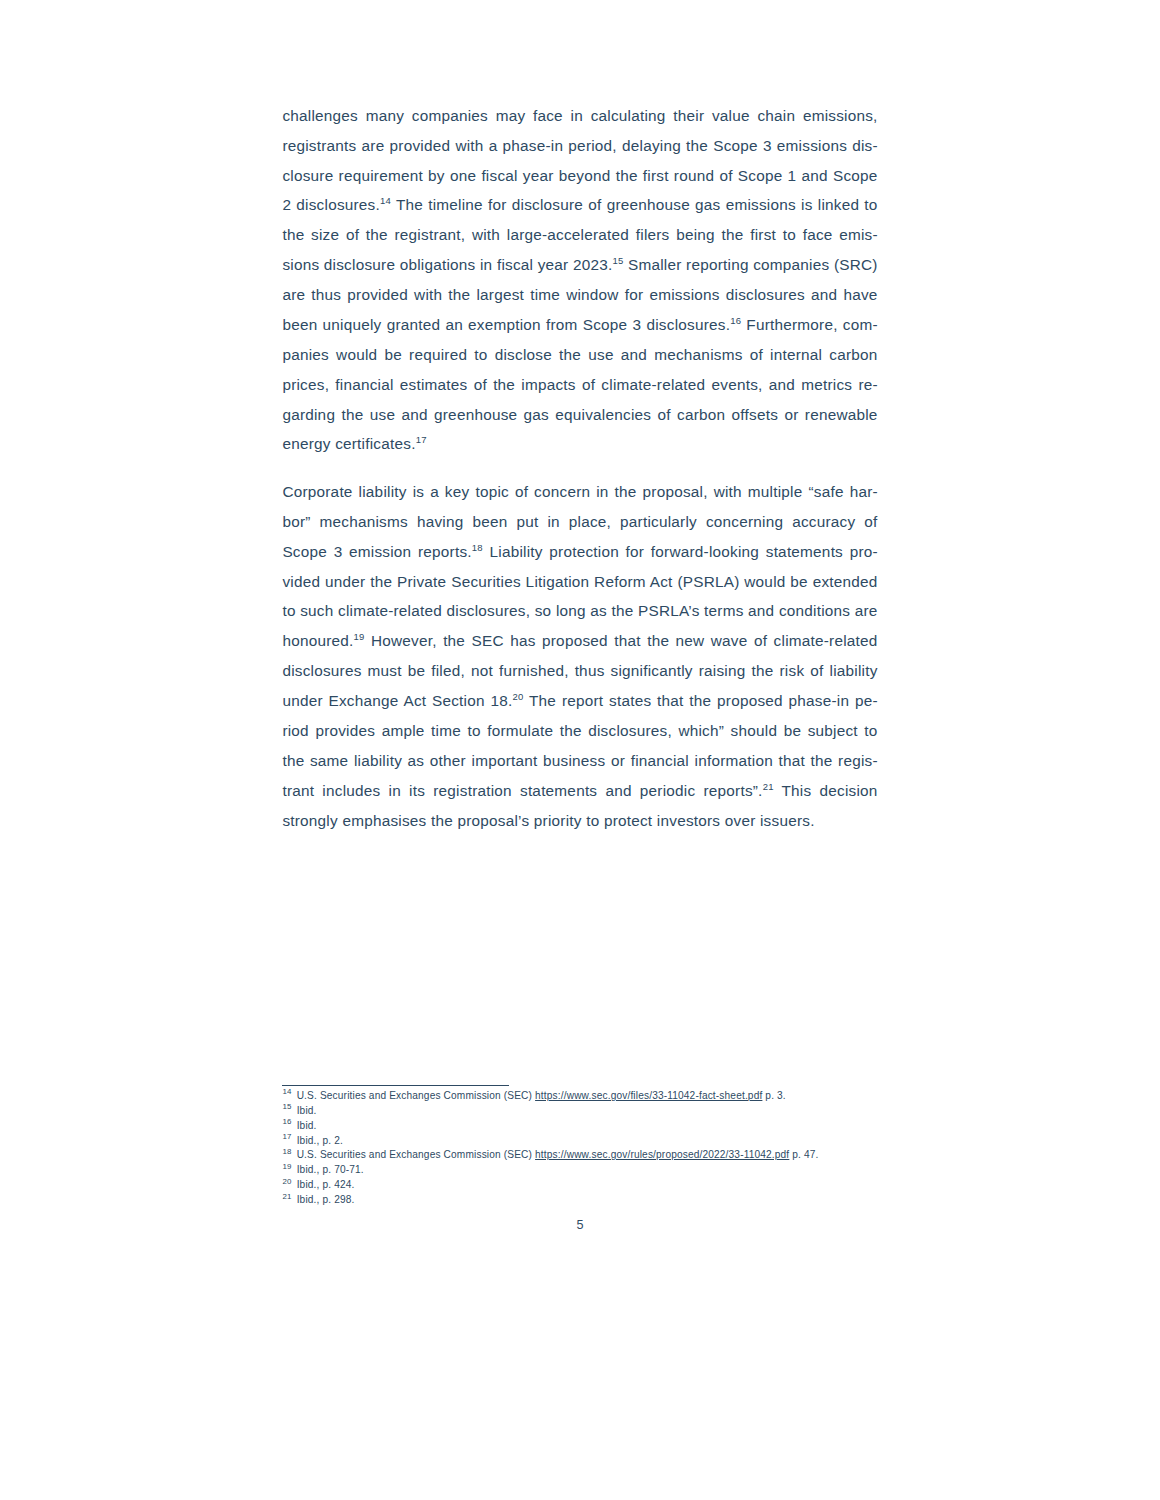challenges many companies may face in calculating their value chain emissions, registrants are provided with a phase-in period, delaying the Scope 3 emissions disclosure requirement by one fiscal year beyond the first round of Scope 1 and Scope 2 disclosures.14 The timeline for disclosure of greenhouse gas emissions is linked to the size of the registrant, with large-accelerated filers being the first to face emissions disclosure obligations in fiscal year 2023.15 Smaller reporting companies (SRC) are thus provided with the largest time window for emissions disclosures and have been uniquely granted an exemption from Scope 3 disclosures.16 Furthermore, companies would be required to disclose the use and mechanisms of internal carbon prices, financial estimates of the impacts of climate-related events, and metrics regarding the use and greenhouse gas equivalencies of carbon offsets or renewable energy certificates.17
Corporate liability is a key topic of concern in the proposal, with multiple “safe harbor” mechanisms having been put in place, particularly concerning accuracy of Scope 3 emission reports.18 Liability protection for forward-looking statements provided under the Private Securities Litigation Reform Act (PSRLA) would be extended to such climate-related disclosures, so long as the PSRLA’s terms and conditions are honoured.19 However, the SEC has proposed that the new wave of climate-related disclosures must be filed, not furnished, thus significantly raising the risk of liability under Exchange Act Section 18.20 The report states that the proposed phase-in period provides ample time to formulate the disclosures, which” should be subject to the same liability as other important business or financial information that the registrant includes in its registration statements and periodic reports”.21 This decision strongly emphasises the proposal’s priority to protect investors over issuers.
14 U.S. Securities and Exchanges Commission (SEC) https://www.sec.gov/files/33-11042-fact-sheet.pdf p. 3.
15 Ibid.
16 Ibid.
17 Ibid., p. 2.
18 U.S. Securities and Exchanges Commission (SEC) https://www.sec.gov/rules/proposed/2022/33-11042.pdf p. 47.
19 Ibid., p. 70-71.
20 Ibid., p. 424.
21 Ibid., p. 298.
5